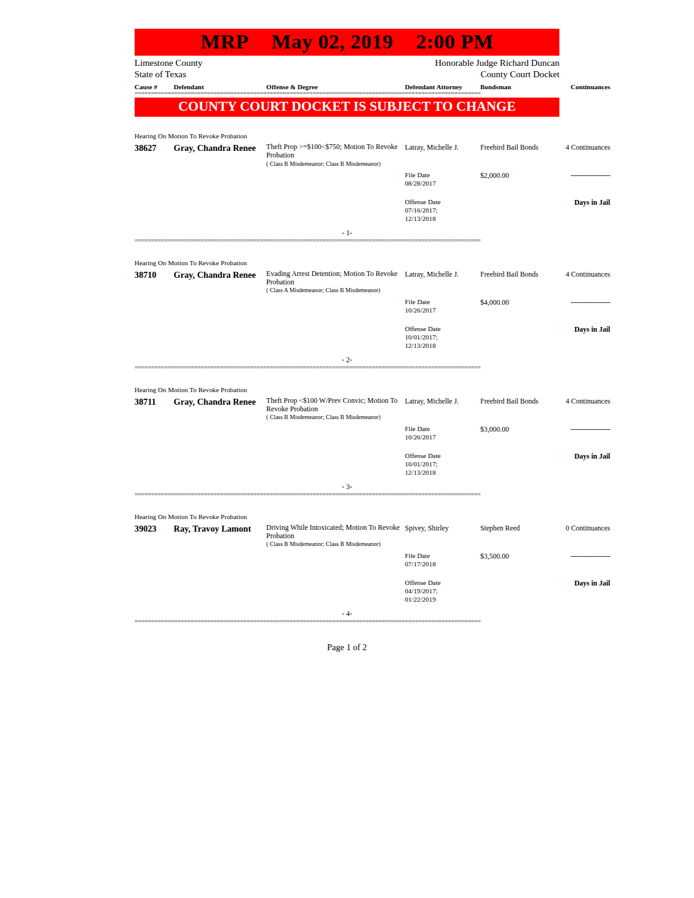MRP May 02, 20192:00 PM
Limestone County
State of Texas
Honorable Judge Richard Duncan
County Court Docket
Cause #
Defendant
Offense & Degree
Defendant Attorney
Bondsman
Continuances
=========================================================================================================
COUNTY COURT DOCKET IS SUBJECT TO CHANGE
Hearing On Motion To Revoke Probation
38627
Gray, Chandra Renee
Theft Prop >=$100<$750; Motion To Revoke Probation
( Class B Misdemeanor; Class B Misdemeanor)
Latray, Michelle J.
Freebird Bail Bonds
4 Continuances
File Date
08/28/2017
$2,000.00
-------------------
Offense Date
07/16/2017;
12/13/2018
Days in Jail
- 1-
=========================================================================================================
Hearing On Motion To Revoke Probation
38710
Gray, Chandra Renee
Evading Arrest Detention; Motion To Revoke Probation
( Class A Misdemeanor; Class B Misdemeanor)
Latray, Michelle J.
Freebird Bail Bonds
4 Continuances
File Date
10/26/2017
$4,000.00
-------------------
Offense Date
10/01/2017;
12/13/2018
Days in Jail
- 2-
=========================================================================================================
Hearing On Motion To Revoke Probation
38711
Gray, Chandra Renee
Theft Prop <$100 W/Prev Convic; Motion To Revoke Probation
( Class B Misdemeanor; Class B Misdemeanor)
Latray, Michelle J.
Freebird Bail Bonds
4 Continuances
File Date
10/26/2017
$3,000.00
-------------------
Offense Date
10/01/2017;
12/13/2018
Days in Jail
- 3-
=========================================================================================================
Hearing On Motion To Revoke Probation
39023
Ray, Travoy Lamont
Driving While Intoxicated; Motion To Revoke Probation
( Class B Misdemeanor; Class B Misdemeanor)
Spivey, Shirley
Stephen Reed
0 Continuances
File Date
07/17/2018
$3,500.00
-------------------
Offense Date
04/19/2017;
01/22/2019
Days in Jail
- 4-
=========================================================================================================
Page 1 of 2